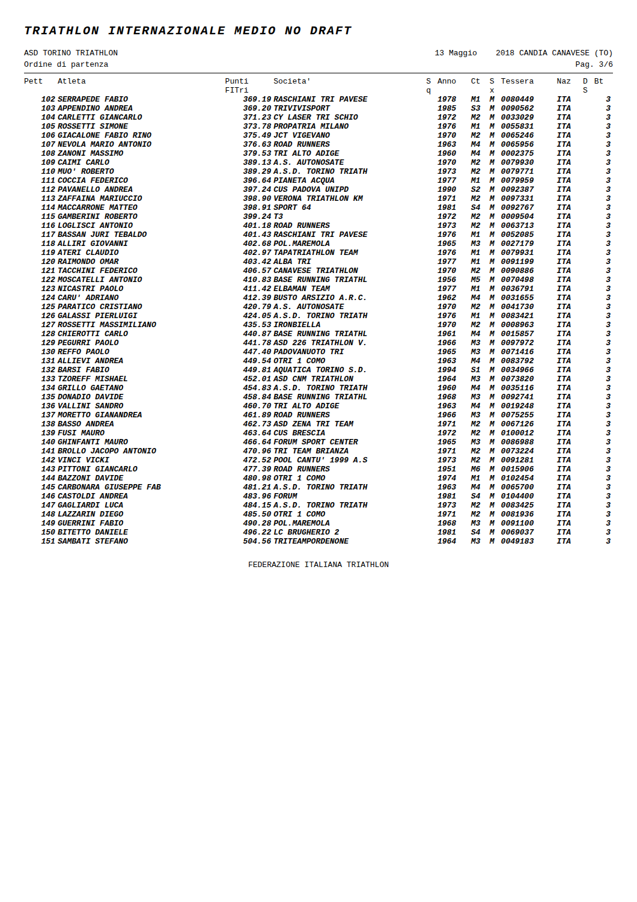TRIATHLON INTERNAZIONALE MEDIO NO DRAFT
ASD TORINO TRIATHLON 13 Maggio 2018 CANDIA CANAVESE (TO)
Ordine di partenza Pag. 3/6
| Pett | Atleta | Punti FITri | Societa' | S q | Anno | Ct | S x | Tessera | Naz | D S | Bt |
| --- | --- | --- | --- | --- | --- | --- | --- | --- | --- | --- | --- |
| 102 | SERRAPEDE FABIO | 369.19 | RASCHIANI TRI PAVESE | | 1978 | M1 | M | 0080449 | ITA | | 3 |
| 103 | APPENDINO ANDREA | 369.20 | TRIVIVISPORT | | 1985 | S3 | M | 0090562 | ITA | | 3 |
| 104 | CARLETTI GIANCARLO | 371.23 | CY LASER TRI SCHIO | | 1972 | M2 | M | 0033029 | ITA | | 3 |
| 105 | ROSSETTI SIMONE | 373.78 | PROPATRIA MILANO | | 1976 | M1 | M | 0055831 | ITA | | 3 |
| 106 | GIACALONE FABIO RINO | 375.49 | JCT VIGEVANO | | 1970 | M2 | M | 0065246 | ITA | | 3 |
| 107 | NEVOLA MARIO ANTONIO | 376.63 | ROAD RUNNERS | | 1963 | M4 | M | 0065956 | ITA | | 3 |
| 108 | ZANONI MASSIMO | 379.53 | TRI ALTO ADIGE | | 1960 | M4 | M | 0002375 | ITA | | 3 |
| 109 | CAIMI CARLO | 389.13 | A.S. AUTONOSATE | | 1970 | M2 | M | 0079930 | ITA | | 3 |
| 110 | MUO' ROBERTO | 389.29 | A.S.D. TORINO TRIATH | | 1973 | M2 | M | 0079771 | ITA | | 3 |
| 111 | COCCIA FEDERICO | 396.64 | PIANETA ACQUA | | 1977 | M1 | M | 0079959 | ITA | | 3 |
| 112 | PAVANELLO ANDREA | 397.24 | CUS PADOVA UNIPD | | 1990 | S2 | M | 0092387 | ITA | | 3 |
| 113 | ZAFFAINA MARIUCCIO | 398.90 | VERONA TRIATHLON KM | | 1971 | M2 | M | 0097331 | ITA | | 3 |
| 114 | MACCARRONE MATTEO | 398.91 | SPORT 64 | | 1981 | S4 | M | 0092767 | ITA | | 3 |
| 115 | GAMBERINI ROBERTO | 399.24 | T3 | | 1972 | M2 | M | 0009504 | ITA | | 3 |
| 116 | LOGLISCI ANTONIO | 401.18 | ROAD RUNNERS | | 1973 | M2 | M | 0063713 | ITA | | 3 |
| 117 | BASSAN JURI TEBALDO | 401.43 | RASCHIANI TRI PAVESE | | 1976 | M1 | M | 0052085 | ITA | | 3 |
| 118 | ALLIRI GIOVANNI | 402.68 | POL.MAREMOLA | | 1965 | M3 | M | 0027179 | ITA | | 3 |
| 119 | ATERI CLAUDIO | 402.97 | TAPATRIATHLON TEAM | | 1976 | M1 | M | 0079931 | ITA | | 3 |
| 120 | RAIMONDO OMAR | 403.42 | ALBA TRI | | 1977 | M1 | M | 0091199 | ITA | | 3 |
| 121 | TACCHINI FEDERICO | 406.57 | CANAVESE TRIATHLON | | 1970 | M2 | M | 0090886 | ITA | | 3 |
| 122 | MOSCATELLI ANTONIO | 410.83 | BASE RUNNING TRIATHL | | 1956 | M5 | M | 0070498 | ITA | | 3 |
| 123 | NICASTRI PAOLO | 411.42 | ELBAMAN TEAM | | 1977 | M1 | M | 0036791 | ITA | | 3 |
| 124 | CARU' ADRIANO | 412.39 | BUSTO ARSIZIO A.R.C. | | 1962 | M4 | M | 0031655 | ITA | | 3 |
| 125 | PARATICO CRISTIANO | 420.79 | A.S. AUTONOSATE | | 1970 | M2 | M | 0041730 | ITA | | 3 |
| 126 | GALASSI PIERLUIGI | 424.05 | A.S.D. TORINO TRIATH | | 1976 | M1 | M | 0083421 | ITA | | 3 |
| 127 | ROSSETTI MASSIMILIANO | 435.53 | IRONBIELLA | | 1970 | M2 | M | 0008963 | ITA | | 3 |
| 128 | CHIEROTTI CARLO | 440.87 | BASE RUNNING TRIATHL | | 1961 | M4 | M | 0015857 | ITA | | 3 |
| 129 | PEGURRI PAOLO | 441.78 | ASD 226 TRIATHLON V. | | 1966 | M3 | M | 0097972 | ITA | | 3 |
| 130 | REFFO PAOLO | 447.40 | PADOVANUOTO TRI | | 1965 | M3 | M | 0071416 | ITA | | 3 |
| 131 | ALLIEVI ANDREA | 449.54 | OTRI 1 COMO | | 1963 | M4 | M | 0083792 | ITA | | 3 |
| 132 | BARSI FABIO | 449.81 | AQUATICA TORINO S.D. | | 1994 | S1 | M | 0034966 | ITA | | 3 |
| 133 | TZOREFF MISHAEL | 452.01 | ASD CNM TRIATHLON | | 1964 | M3 | M | 0073820 | ITA | | 3 |
| 134 | GRILLO GAETANO | 454.83 | A.S.D. TORINO TRIATH | | 1960 | M4 | M | 0035116 | ITA | | 3 |
| 135 | DONADIO DAVIDE | 458.84 | BASE RUNNING TRIATHL | | 1968 | M3 | M | 0092741 | ITA | | 3 |
| 136 | VALLINI SANDRO | 460.70 | TRI ALTO ADIGE | | 1963 | M4 | M | 0019248 | ITA | | 3 |
| 137 | MORETTO GIANANDREA | 461.89 | ROAD RUNNERS | | 1966 | M3 | M | 0075255 | ITA | | 3 |
| 138 | BASSO ANDREA | 462.73 | ASD ZENA TRI TEAM | | 1971 | M2 | M | 0067126 | ITA | | 3 |
| 139 | FUSI MAURO | 463.64 | CUS BRESCIA | | 1972 | M2 | M | 0100012 | ITA | | 3 |
| 140 | GHINFANTI MAURO | 466.64 | FORUM SPORT CENTER | | 1965 | M3 | M | 0086988 | ITA | | 3 |
| 141 | BROLLO JACOPO ANTONIO | 470.96 | TRI TEAM BRIANZA | | 1971 | M2 | M | 0073224 | ITA | | 3 |
| 142 | VINCI VICKI | 472.52 | POOL CANTU' 1999 A.S | | 1973 | M2 | M | 0091281 | ITA | | 3 |
| 143 | PITTONI GIANCARLO | 477.39 | ROAD RUNNERS | | 1951 | M6 | M | 0015906 | ITA | | 3 |
| 144 | BAZZONI DAVIDE | 480.98 | OTRI 1 COMO | | 1974 | M1 | M | 0102454 | ITA | | 3 |
| 145 | CARBONARA GIUSEPPE FAB | 481.21 | A.S.D. TORINO TRIATH | | 1963 | M4 | M | 0065700 | ITA | | 3 |
| 146 | CASTOLDI ANDREA | 483.96 | FORUM | | 1981 | S4 | M | 0104400 | ITA | | 3 |
| 147 | GAGLIARDI LUCA | 484.15 | A.S.D. TORINO TRIATH | | 1973 | M2 | M | 0083425 | ITA | | 3 |
| 148 | LAZZARIN DIEGO | 485.50 | OTRI 1 COMO | | 1971 | M2 | M | 0081936 | ITA | | 3 |
| 149 | GUERRINI FABIO | 490.28 | POL.MAREMOLA | | 1968 | M3 | M | 0091100 | ITA | | 3 |
| 150 | BITETTO DANIELE | 496.22 | LC BRUGHERIO 2 | | 1981 | S4 | M | 0069037 | ITA | | 3 |
| 151 | SAMBATI STEFANO | 504.56 | TRITEAMPORDENONE | | 1964 | M3 | M | 0049183 | ITA | | 3 |
FEDERAZIONE ITALIANA TRIATHLON